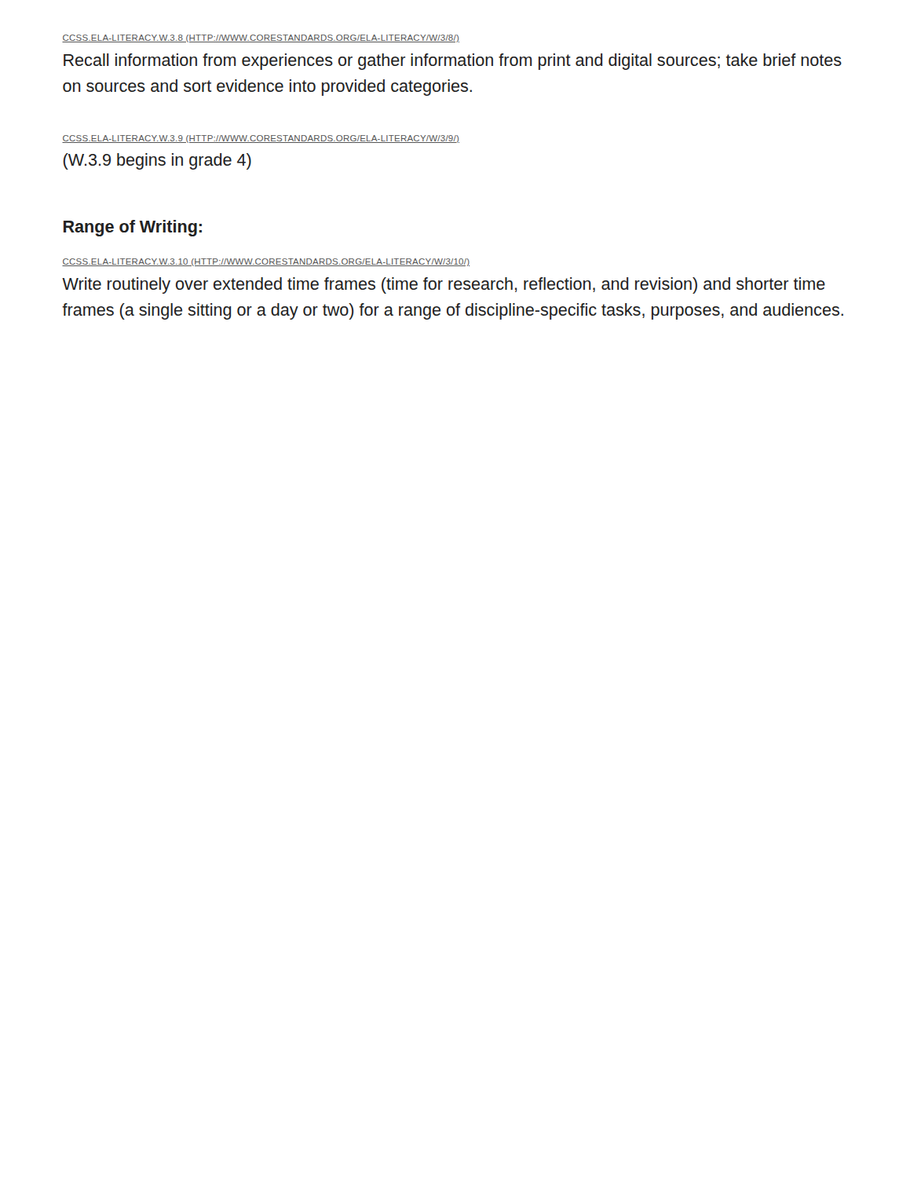CCSS.ELA-LITERACY.W.3.8 (HTTP://WWW.CORESTANDARDS.ORG/ELA-LITERACY/W/3/8/)
Recall information from experiences or gather information from print and digital sources; take brief notes on sources and sort evidence into provided categories.
CCSS.ELA-LITERACY.W.3.9 (HTTP://WWW.CORESTANDARDS.ORG/ELA-LITERACY/W/3/9/)
(W.3.9 begins in grade 4)
Range of Writing:
CCSS.ELA-LITERACY.W.3.10 (HTTP://WWW.CORESTANDARDS.ORG/ELA-LITERACY/W/3/10/)
Write routinely over extended time frames (time for research, reflection, and revision) and shorter time frames (a single sitting or a day or two) for a range of discipline-specific tasks, purposes, and audiences.